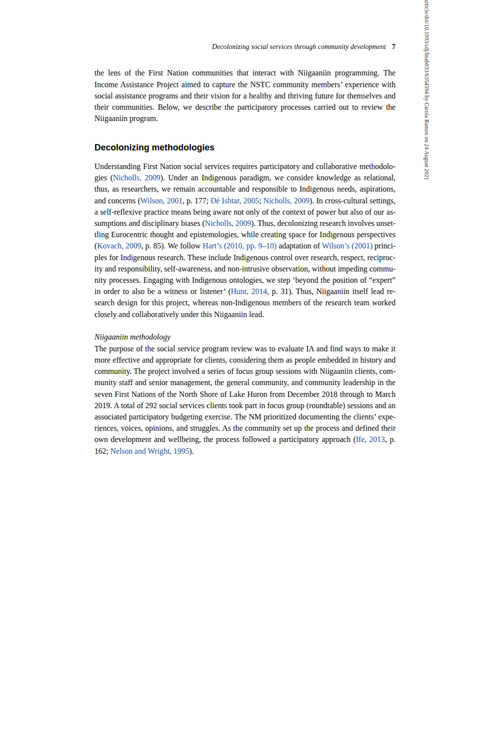Downloaded from https://academic.oup.com/cdj/advance-article/doi/10.1093/cdj/bsab033/6354594 by Carola Ramos on 24 August 2021
Decolonizing social services through community development 7
the lens of the First Nation communities that interact with Niigaaniin programming. The Income Assistance Project aimed to capture the NSTC community members’ experience with social assistance programs and their vision for a healthy and thriving future for themselves and their communities. Below, we describe the participatory processes carried out to review the Niigaaniin program.
Decolonizing methodologies
Understanding First Nation social services requires participatory and collaborative methodologies (Nicholls, 2009). Under an Indigenous paradigm, we consider knowledge as relational, thus, as researchers, we remain accountable and responsible to Indigenous needs, aspirations, and concerns (Wilson, 2001, p. 177; Dé Ishtar, 2005; Nicholls, 2009). In cross-cultural settings, a self-reflexive practice means being aware not only of the context of power but also of our assumptions and disciplinary biases (Nicholls, 2009). Thus, decolonizing research involves unsettling Eurocentric thought and epistemologies, while creating space for Indigenous perspectives (Kovach, 2009, p. 85). We follow Hart’s (2010, pp. 9–10) adaptation of Wilson’s (2001) principles for Indigenous research. These include Indigenous control over research, respect, reciprocity and responsibility, self-awareness, and non-intrusive observation, without impeding community processes. Engaging with Indigenous ontologies, we step ‘beyond the position of “expert” in order to also be a witness or listener’ (Hunt, 2014, p. 31). Thus, Niigaaniin itself lead research design for this project, whereas non-Indigenous members of the research team worked closely and collaboratively under this Niigaaniin lead.
Niigaaniin methodology
The purpose of the social service program review was to evaluate IA and find ways to make it more effective and appropriate for clients, considering them as people embedded in history and community. The project involved a series of focus group sessions with Niigaaniin clients, community staff and senior management, the general community, and community leadership in the seven First Nations of the North Shore of Lake Huron from December 2018 through to March 2019. A total of 292 social services clients took part in focus group (roundtable) sessions and an associated participatory budgeting exercise. The NM prioritized documenting the clients’ experiences, voices, opinions, and struggles. As the community set up the process and defined their own development and wellbeing, the process followed a participatory approach (Ife, 2013, p. 162; Nelson and Wright, 1995).